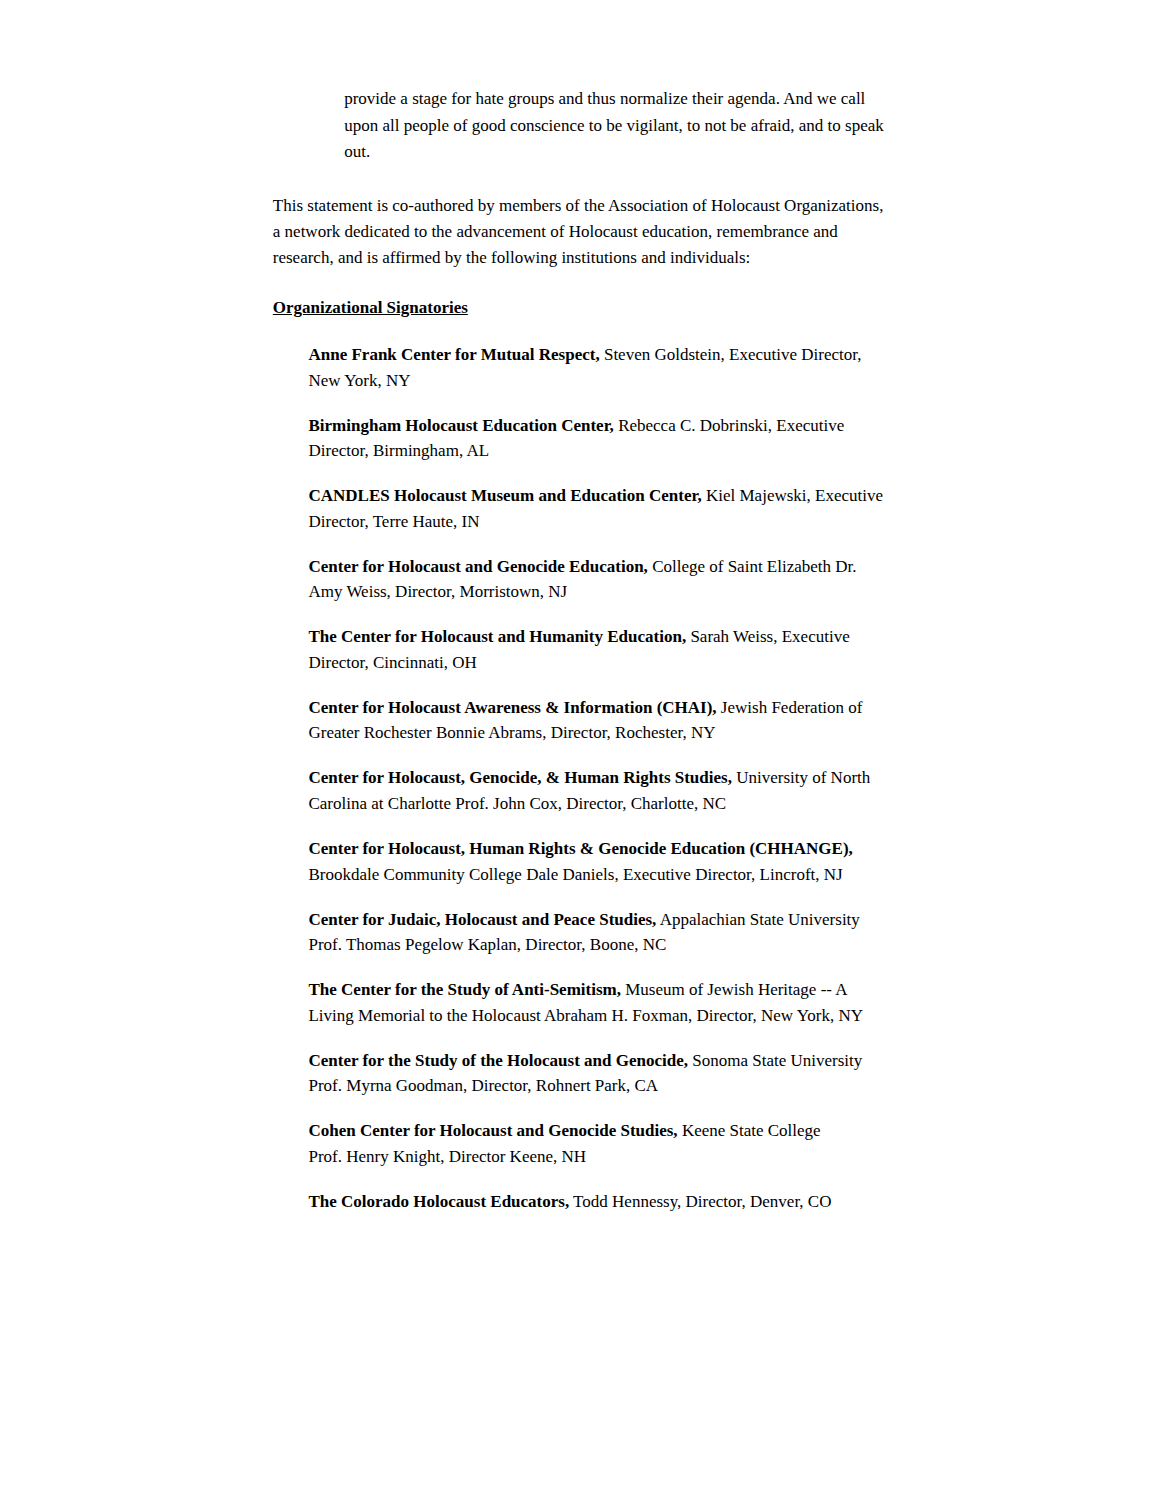provide a stage for hate groups and thus normalize their agenda. And we call upon all people of good conscience to be vigilant, to not be afraid, and to speak out.
This statement is co-authored by members of the Association of Holocaust Organizations, a network dedicated to the advancement of Holocaust education, remembrance and research, and is affirmed by the following institutions and individuals:
Organizational Signatories
Anne Frank Center for Mutual Respect, Steven Goldstein, Executive Director, New York, NY
Birmingham Holocaust Education Center, Rebecca C. Dobrinski, Executive Director, Birmingham, AL
CANDLES Holocaust Museum and Education Center, Kiel Majewski, Executive Director, Terre Haute, IN
Center for Holocaust and Genocide Education, College of Saint Elizabeth Dr. Amy Weiss, Director, Morristown, NJ
The Center for Holocaust and Humanity Education, Sarah Weiss, Executive Director, Cincinnati, OH
Center for Holocaust Awareness & Information (CHAI), Jewish Federation of Greater Rochester Bonnie Abrams, Director, Rochester, NY
Center for Holocaust, Genocide, & Human Rights Studies, University of North Carolina at Charlotte Prof. John Cox, Director, Charlotte, NC
Center for Holocaust, Human Rights & Genocide Education (CHHANGE), Brookdale Community College Dale Daniels, Executive Director, Lincroft, NJ
Center for Judaic, Holocaust and Peace Studies, Appalachian State University
Prof. Thomas Pegelow Kaplan, Director, Boone, NC
The Center for the Study of Anti-Semitism, Museum of Jewish Heritage -- A Living Memorial to the Holocaust Abraham H. Foxman, Director, New York, NY
Center for the Study of the Holocaust and Genocide, Sonoma State University
Prof. Myrna Goodman, Director, Rohnert Park, CA
Cohen Center for Holocaust and Genocide Studies, Keene State College
Prof. Henry Knight, Director Keene, NH
The Colorado Holocaust Educators, Todd Hennessy, Director, Denver, CO